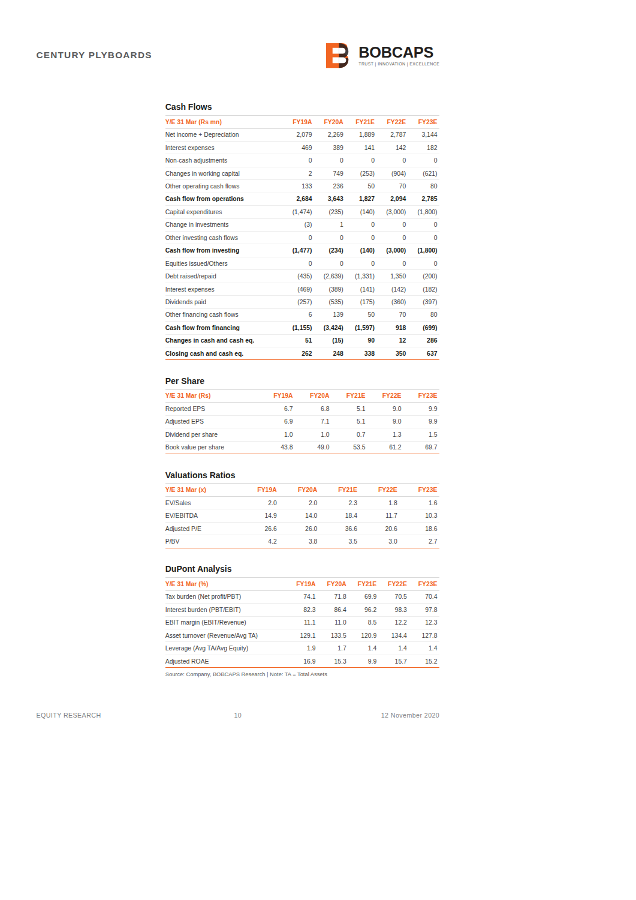Century Plyboards
BOBCAPS
TRUST | INNOVATION | EXCELLENCE
Cash Flows
| Y/E 31 Mar (Rs mn) | FY19A | FY20A | FY21E | FY22E | FY23E |
| --- | --- | --- | --- | --- | --- |
| Net income + Depreciation | 2,079 | 2,269 | 1,889 | 2,787 | 3,144 |
| Interest expenses | 469 | 389 | 141 | 142 | 182 |
| Non-cash adjustments | 0 | 0 | 0 | 0 | 0 |
| Changes in working capital | 2 | 749 | (253) | (904) | (621) |
| Other operating cash flows | 133 | 236 | 50 | 70 | 80 |
| Cash flow from operations | 2,684 | 3,643 | 1,827 | 2,094 | 2,785 |
| Capital expenditures | (1,474) | (235) | (140) | (3,000) | (1,800) |
| Change in investments | (3) | 1 | 0 | 0 | 0 |
| Other investing cash flows | 0 | 0 | 0 | 0 | 0 |
| Cash flow from investing | (1,477) | (234) | (140) | (3,000) | (1,800) |
| Equities issued/Others | 0 | 0 | 0 | 0 | 0 |
| Debt raised/repaid | (435) | (2,639) | (1,331) | 1,350 | (200) |
| Interest expenses | (469) | (389) | (141) | (142) | (182) |
| Dividends paid | (257) | (535) | (175) | (360) | (397) |
| Other financing cash flows | 6 | 139 | 50 | 70 | 80 |
| Cash flow from financing | (1,155) | (3,424) | (1,597) | 918 | (699) |
| Changes in cash and cash eq. | 51 | (15) | 90 | 12 | 286 |
| Closing cash and cash eq. | 262 | 248 | 338 | 350 | 637 |
Per Share
| Y/E 31 Mar (Rs) | FY19A | FY20A | FY21E | FY22E | FY23E |
| --- | --- | --- | --- | --- | --- |
| Reported EPS | 6.7 | 6.8 | 5.1 | 9.0 | 9.9 |
| Adjusted EPS | 6.9 | 7.1 | 5.1 | 9.0 | 9.9 |
| Dividend per share | 1.0 | 1.0 | 0.7 | 1.3 | 1.5 |
| Book value per share | 43.8 | 49.0 | 53.5 | 61.2 | 69.7 |
Valuations Ratios
| Y/E 31 Mar (x) | FY19A | FY20A | FY21E | FY22E | FY23E |
| --- | --- | --- | --- | --- | --- |
| EV/Sales | 2.0 | 2.0 | 2.3 | 1.8 | 1.6 |
| EV/EBITDA | 14.9 | 14.0 | 18.4 | 11.7 | 10.3 |
| Adjusted P/E | 26.6 | 26.0 | 36.6 | 20.6 | 18.6 |
| P/BV | 4.2 | 3.8 | 3.5 | 3.0 | 2.7 |
DuPont Analysis
| Y/E 31 Mar (%) | FY19A | FY20A | FY21E | FY22E | FY23E |
| --- | --- | --- | --- | --- | --- |
| Tax burden (Net profit/PBT) | 74.1 | 71.8 | 69.9 | 70.5 | 70.4 |
| Interest burden (PBT/EBIT) | 82.3 | 86.4 | 96.2 | 98.3 | 97.8 |
| EBIT margin (EBIT/Revenue) | 11.1 | 11.0 | 8.5 | 12.2 | 12.3 |
| Asset turnover (Revenue/Avg TA) | 129.1 | 133.5 | 120.9 | 134.4 | 127.8 |
| Leverage (Avg TA/Avg Equity) | 1.9 | 1.7 | 1.4 | 1.4 | 1.4 |
| Adjusted ROAE | 16.9 | 15.3 | 9.9 | 15.7 | 15.2 |
Source: Company, BOBCAPS Research | Note: TA = Total Assets
Equity Research
10
12 November 2020